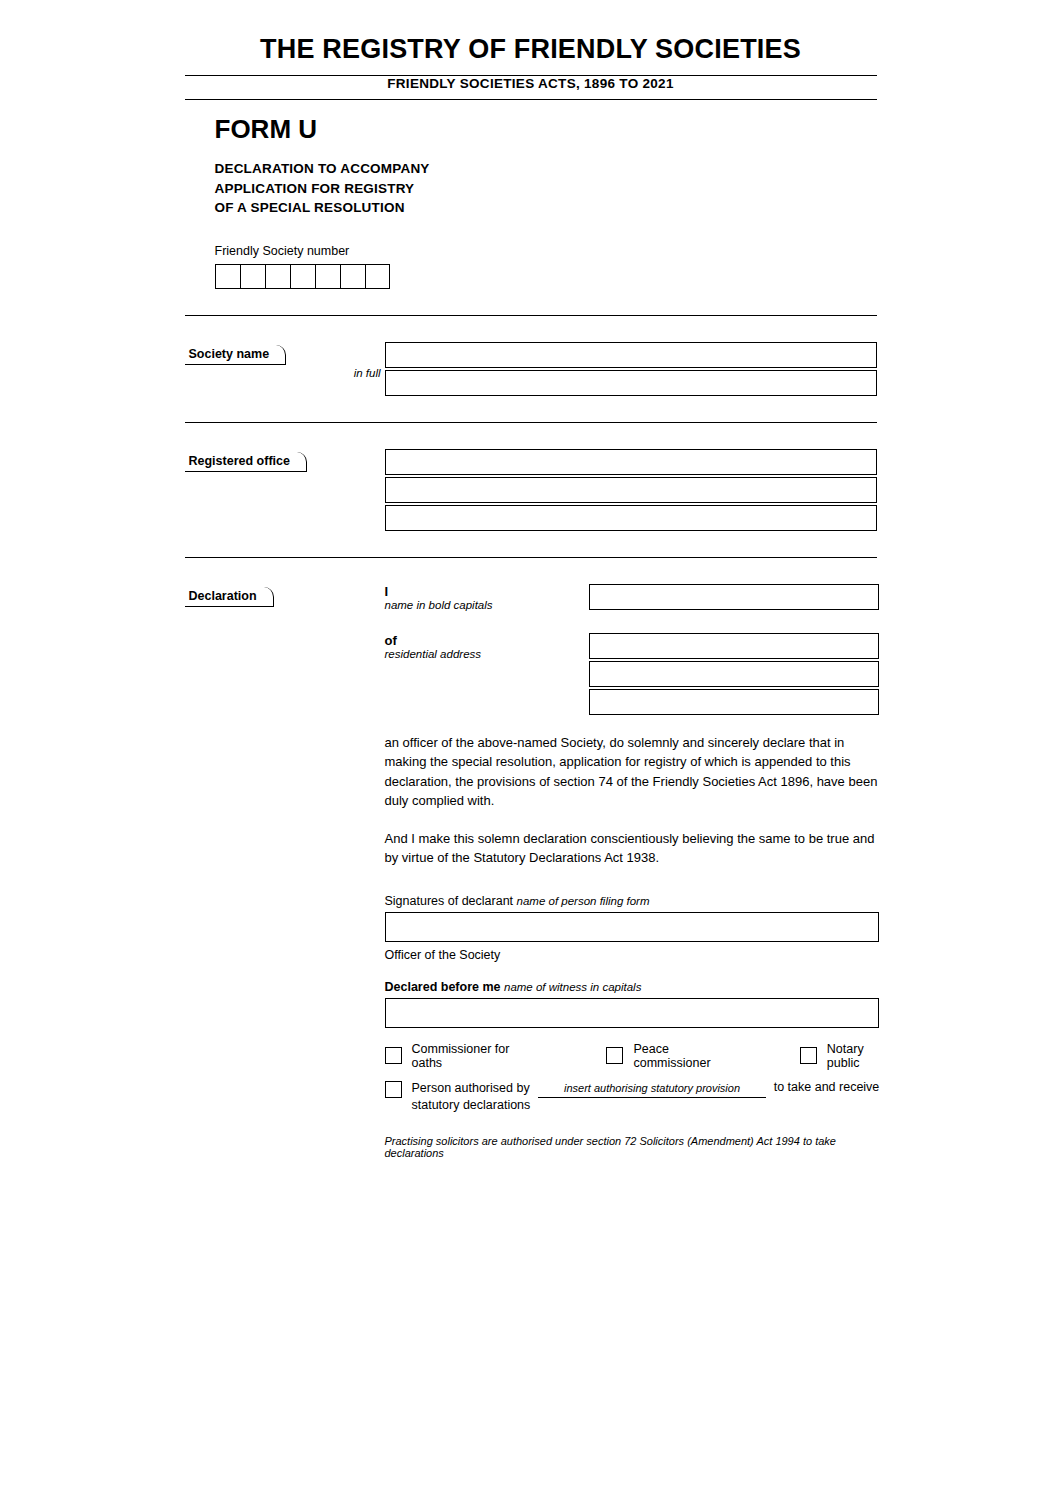THE REGISTRY OF FRIENDLY SOCIETIES
FRIENDLY SOCIETIES ACTS, 1896 TO 2021
FORM U
DECLARATION TO ACCOMPANY
APPLICATION FOR REGISTRY
OF A SPECIAL RESOLUTION
Friendly Society number
Society name
in full
Registered office
Declaration
I
name in bold capitals
of
residential address
an officer of the above-named Society, do solemnly and sincerely declare that in making the special resolution, application for registry of which is appended to this declaration, the provisions of section 74 of the Friendly Societies Act 1896, have been duly complied with.
And I make this solemn declaration conscientiously believing the same to be true and by virtue of the Statutory Declarations Act 1938.
Signatures of declarant name of person filing form
Officer of the Society
Declared before me name of witness in capitals
Commissioner for oaths
Peace commissioner
Notary public
Person authorised by
statutory declarations
insert authorising statutory provision
to take and receive
Practising solicitors are authorised under section 72 Solicitors (Amendment) Act 1994 to take declarations